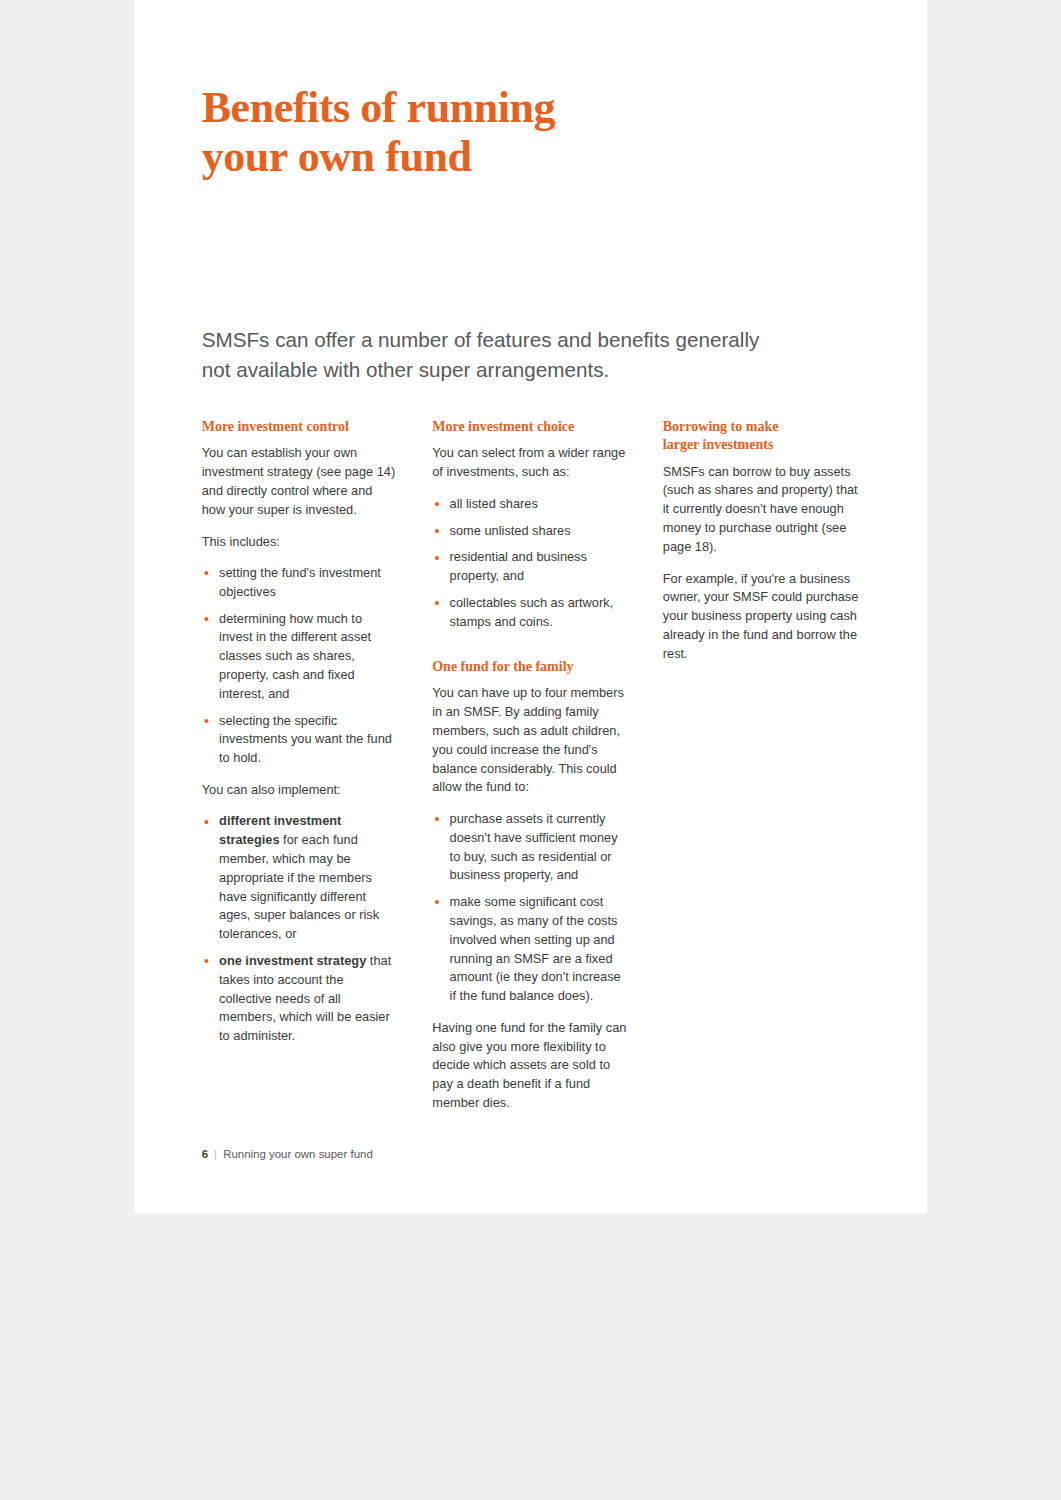Benefits of running
your own fund
SMSFs can offer a number of features and benefits generally not available with other super arrangements.
More investment control
You can establish your own investment strategy (see page 14) and directly control where and how your super is invested.
This includes:
setting the fund's investment objectives
determining how much to invest in the different asset classes such as shares, property, cash and fixed interest, and
selecting the specific investments you want the fund to hold.
You can also implement:
different investment strategies for each fund member, which may be appropriate if the members have significantly different ages, super balances or risk tolerances, or
one investment strategy that takes into account the collective needs of all members, which will be easier to administer.
More investment choice
You can select from a wider range of investments, such as:
all listed shares
some unlisted shares
residential and business property, and
collectables such as artwork, stamps and coins.
One fund for the family
You can have up to four members in an SMSF. By adding family members, such as adult children, you could increase the fund's balance considerably. This could allow the fund to:
purchase assets it currently doesn't have sufficient money to buy, such as residential or business property, and
make some significant cost savings, as many of the costs involved when setting up and running an SMSF are a fixed amount (ie they don't increase if the fund balance does).
Having one fund for the family can also give you more flexibility to decide which assets are sold to pay a death benefit if a fund member dies.
Borrowing to make
larger investments
SMSFs can borrow to buy assets (such as shares and property) that it currently doesn't have enough money to purchase outright (see page 18).
For example, if you're a business owner, your SMSF could purchase your business property using cash already in the fund and borrow the rest.
6|Running your own super fund